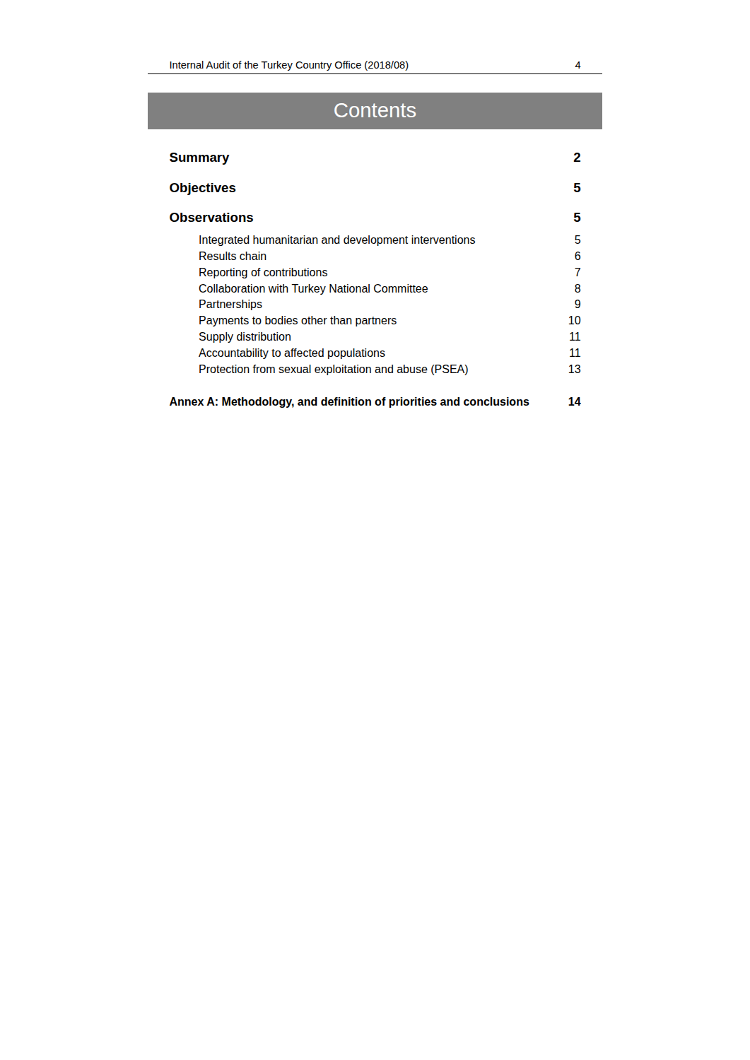Internal Audit of the Turkey Country Office (2018/08) 4
Contents
| Summary | 2 |
| Objectives | 5 |
| Observations | 5 |
| Integrated humanitarian and development interventions | 5 |
| Results chain | 6 |
| Reporting of contributions | 7 |
| Collaboration with Turkey National Committee | 8 |
| Partnerships | 9 |
| Payments to bodies other than partners | 10 |
| Supply distribution | 11 |
| Accountability to affected populations | 11 |
| Protection from sexual exploitation and abuse (PSEA) | 13 |
| Annex A: Methodology, and definition of priorities and conclusions | 14 |